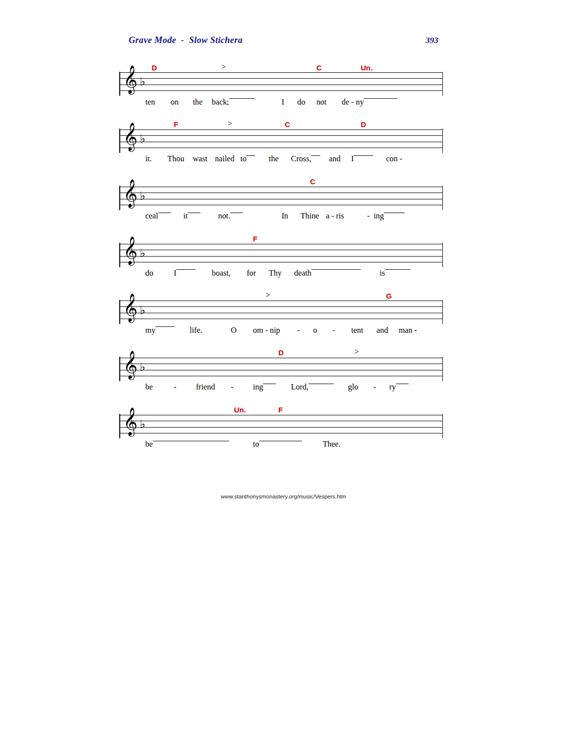Grave Mode - Slow Stichera 393
D > C Un.
𝄞 ♭
ten on the back; I do not de - ny
F > C D
𝄞 ♭
it. Thou wast nailed to the Cross, and I con -
C
𝄞 ♭
ceal it not. In Thine a - ris - ing
F
𝄞 ♭
do I boast, for Thy death is
> G
𝄞 ♭
my life. O om - nip - o - tent and man -
D >
𝄞 ♭
be - friend - ing Lord, glo - ry
Un. F
𝄞 ♭
be to Thee.
www.stanthonysmonastery.org/music/Vespers.htm